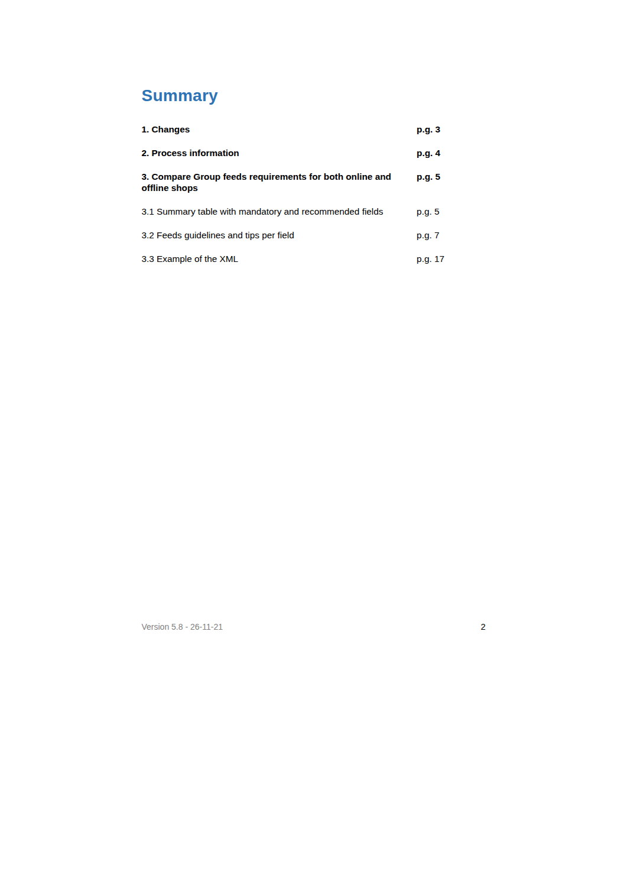Summary
| 1. Changes | p.g. 3 |
| 2. Process information | p.g. 4 |
| 3. Compare Group feeds requirements for both online and offline shops | p.g. 5 |
| 3.1 Summary table with mandatory and recommended fields | p.g. 5 |
| 3.2 Feeds guidelines and tips per field | p.g. 7 |
| 3.3 Example of the XML | p.g. 17 |
Version 5.8 - 26-11-21 2